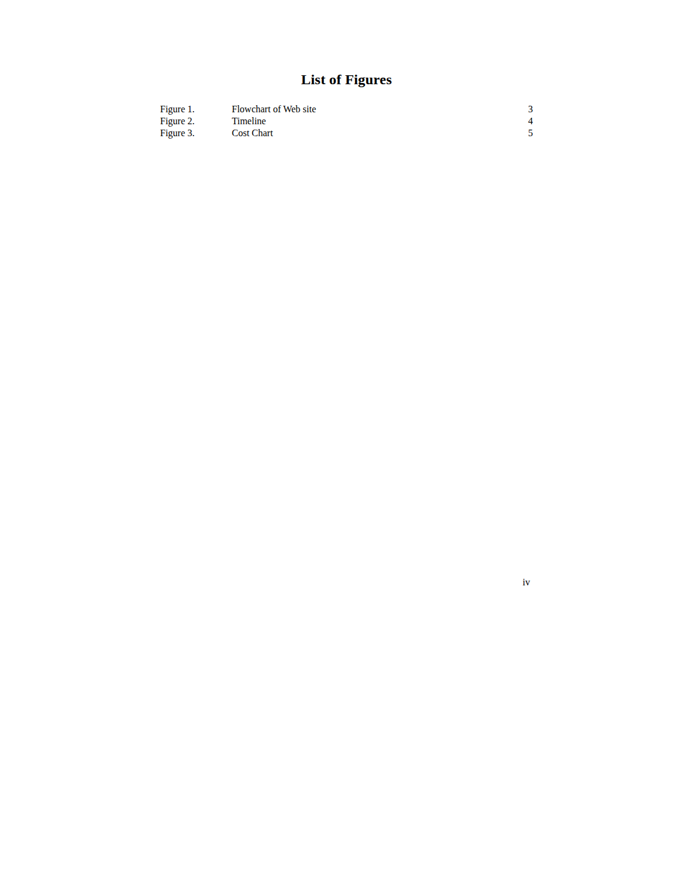List of Figures
| Figure 1. | Flowchart of Web site | 3 |
| Figure 2. | Timeline | 4 |
| Figure 3. | Cost Chart | 5 |
iv